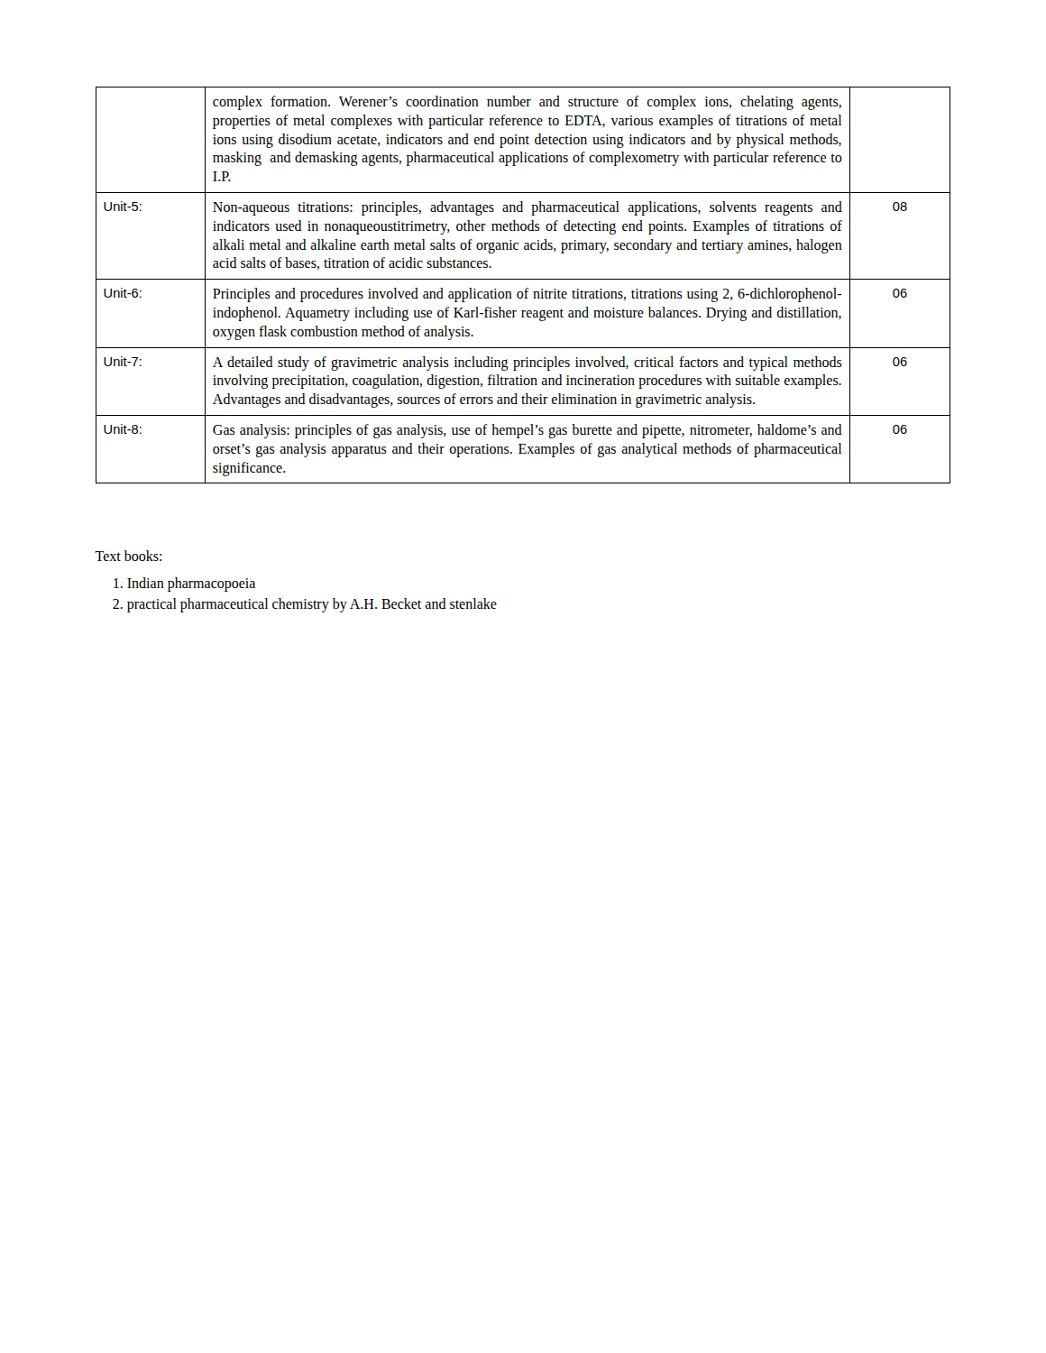| | complex formation. Werener’s coordination number and structure of complex ions, chelating agents, properties of metal complexes with particular reference to EDTA, various examples of titrations of metal ions using disodium acetate, indicators and end point detection using indicators and by physical methods, masking and demasking agents, pharmaceutical applications of complexometry with particular reference to I.P. | |
| Unit-5: | Non-aqueous titrations: principles, advantages and pharmaceutical applications, solvents reagents and indicators used in nonaqueoustitrimetry, other methods of detecting end points. Examples of titrations of alkali metal and alkaline earth metal salts of organic acids, primary, secondary and tertiary amines, halogen acid salts of bases, titration of acidic substances. | 08 |
| Unit-6: | Principles and procedures involved and application of nitrite titrations, titrations using 2, 6-dichlorophenol-indophenol. Aquametry including use of Karl-fisher reagent and moisture balances. Drying and distillation, oxygen flask combustion method of analysis. | 06 |
| Unit-7: | A detailed study of gravimetric analysis including principles involved, critical factors and typical methods involving precipitation, coagulation, digestion, filtration and incineration procedures with suitable examples. Advantages and disadvantages, sources of errors and their elimination in gravimetric analysis. | 06 |
| Unit-8: | Gas analysis: principles of gas analysis, use of hempel’s gas burette and pipette, nitrometer, haldome’s and orset’s gas analysis apparatus and their operations. Examples of gas analytical methods of pharmaceutical significance. | 06 |
Text books:
Indian pharmacopoeia
practical pharmaceutical chemistry by A.H. Becket and stenlake